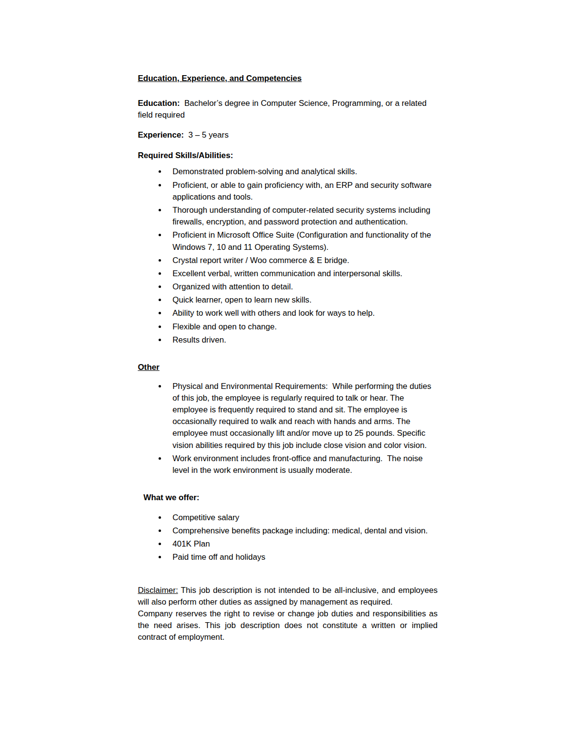Education, Experience, and Competencies
Education: Bachelor’s degree in Computer Science, Programming, or a related field required
Experience: 3 – 5 years
Required Skills/Abilities:
Demonstrated problem-solving and analytical skills.
Proficient, or able to gain proficiency with, an ERP and security software applications and tools.
Thorough understanding of computer-related security systems including firewalls, encryption, and password protection and authentication.
Proficient in Microsoft Office Suite (Configuration and functionality of the Windows 7, 10 and 11 Operating Systems).
Crystal report writer / Woo commerce & E bridge.
Excellent verbal, written communication and interpersonal skills.
Organized with attention to detail.
Quick learner, open to learn new skills.
Ability to work well with others and look for ways to help.
Flexible and open to change.
Results driven.
Other
Physical and Environmental Requirements: While performing the duties of this job, the employee is regularly required to talk or hear. The employee is frequently required to stand and sit. The employee is occasionally required to walk and reach with hands and arms. The employee must occasionally lift and/or move up to 25 pounds. Specific vision abilities required by this job include close vision and color vision.
Work environment includes front-office and manufacturing. The noise level in the work environment is usually moderate.
What we offer:
Competitive salary
Comprehensive benefits package including: medical, dental and vision.
401K Plan
Paid time off and holidays
Disclaimer: This job description is not intended to be all-inclusive, and employees will also perform other duties as assigned by management as required.
Company reserves the right to revise or change job duties and responsibilities as the need arises. This job description does not constitute a written or implied contract of employment.